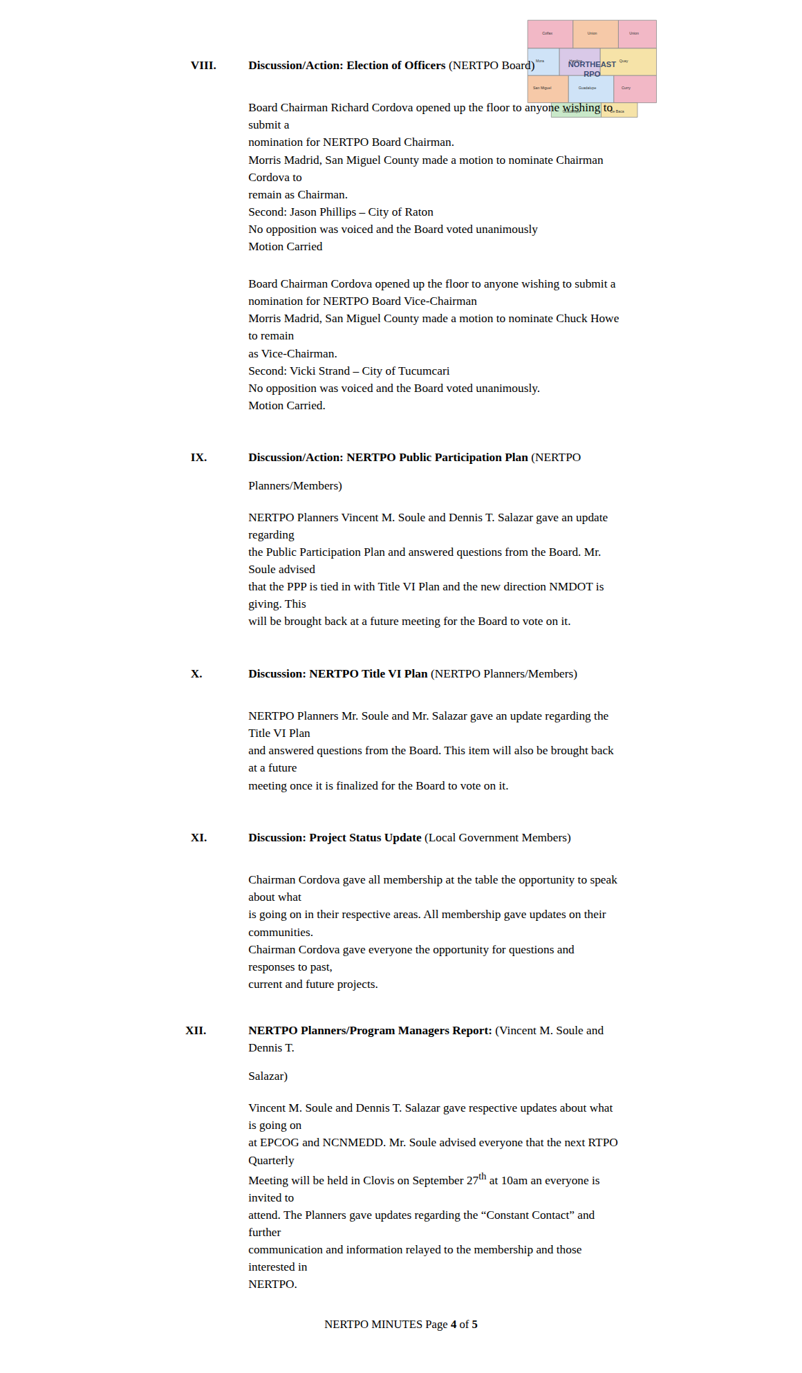Colfax Union Union Mora Harding Quay San Miguel Guadalupe Curry Guadalupe De Baca NORTHEAST RPO
VIII.
Discussion/Action: Election of Officers (NERTPO Board)
Board Chairman Richard Cordova opened up the floor to anyone wishing to submit a
nomination for NERTPO Board Chairman.
Morris Madrid, San Miguel County made a motion to nominate Chairman Cordova to
remain as Chairman.
Second: Jason Phillips – City of Raton
No opposition was voiced and the Board voted unanimously
Motion Carried
Board Chairman Cordova opened up the floor to anyone wishing to submit a
nomination for NERTPO Board Vice-Chairman
Morris Madrid, San Miguel County made a motion to nominate Chuck Howe to remain
as Vice-Chairman.
Second: Vicki Strand – City of Tucumcari
No opposition was voiced and the Board voted unanimously.
Motion Carried.
IX.
Discussion/Action: NERTPO Public Participation Plan (NERTPO
Planners/Members)
NERTPO Planners Vincent M. Soule and Dennis T. Salazar gave an update regarding
the Public Participation Plan and answered questions from the Board. Mr. Soule advised
that the PPP is tied in with Title VI Plan and the new direction NMDOT is giving. This
will be brought back at a future meeting for the Board to vote on it.
X.
Discussion: NERTPO Title VI Plan (NERTPO Planners/Members)
NERTPO Planners Mr. Soule and Mr. Salazar gave an update regarding the Title VI Plan
and answered questions from the Board. This item will also be brought back at a future
meeting once it is finalized for the Board to vote on it.
XI.
Discussion: Project Status Update (Local Government Members)
Chairman Cordova gave all membership at the table the opportunity to speak about what
is going on in their respective areas. All membership gave updates on their communities.
Chairman Cordova gave everyone the opportunity for questions and responses to past,
current and future projects.
XII.
NERTPO Planners/Program Managers Report: (Vincent M. Soule and Dennis T.
Salazar)
Vincent M. Soule and Dennis T. Salazar gave respective updates about what is going on
at EPCOG and NCNMEDD. Mr. Soule advised everyone that the next RTPO Quarterly
Meeting will be held in Clovis on September 27th at 10am an everyone is invited to
attend. The Planners gave updates regarding the “Constant Contact” and further
communication and information relayed to the membership and those interested in
NERTPO.
NERTPO MINUTES Page 4 of 5